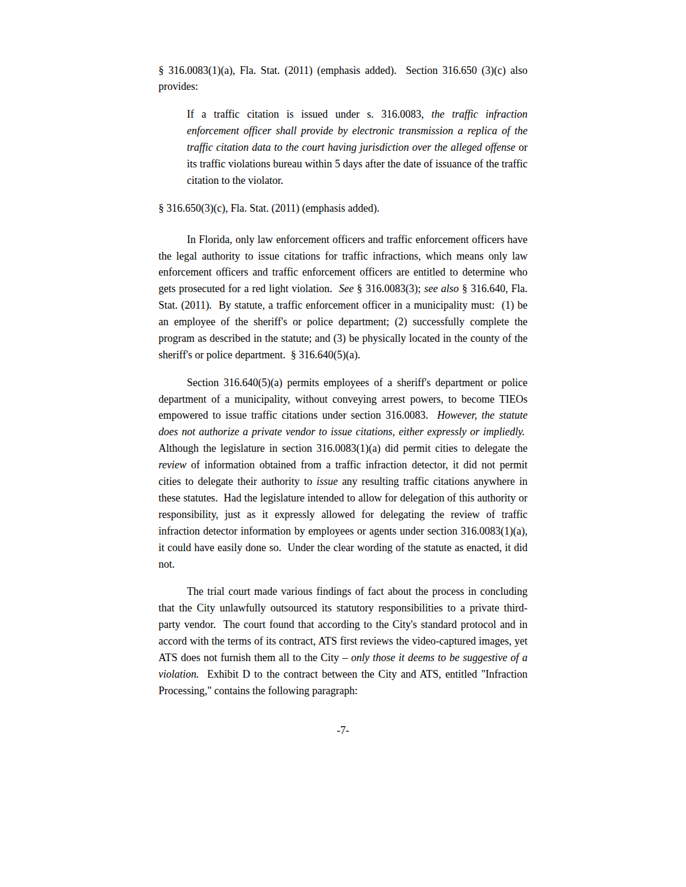§ 316.0083(1)(a), Fla. Stat. (2011) (emphasis added). Section 316.650 (3)(c) also provides:
If a traffic citation is issued under s. 316.0083, the traffic infraction enforcement officer shall provide by electronic transmission a replica of the traffic citation data to the court having jurisdiction over the alleged offense or its traffic violations bureau within 5 days after the date of issuance of the traffic citation to the violator.
§ 316.650(3)(c), Fla. Stat. (2011) (emphasis added).
In Florida, only law enforcement officers and traffic enforcement officers have the legal authority to issue citations for traffic infractions, which means only law enforcement officers and traffic enforcement officers are entitled to determine who gets prosecuted for a red light violation. See § 316.0083(3); see also § 316.640, Fla. Stat. (2011). By statute, a traffic enforcement officer in a municipality must: (1) be an employee of the sheriff's or police department; (2) successfully complete the program as described in the statute; and (3) be physically located in the county of the sheriff's or police department. § 316.640(5)(a).
Section 316.640(5)(a) permits employees of a sheriff's department or police department of a municipality, without conveying arrest powers, to become TIEOs empowered to issue traffic citations under section 316.0083. However, the statute does not authorize a private vendor to issue citations, either expressly or impliedly. Although the legislature in section 316.0083(1)(a) did permit cities to delegate the review of information obtained from a traffic infraction detector, it did not permit cities to delegate their authority to issue any resulting traffic citations anywhere in these statutes. Had the legislature intended to allow for delegation of this authority or responsibility, just as it expressly allowed for delegating the review of traffic infraction detector information by employees or agents under section 316.0083(1)(a), it could have easily done so. Under the clear wording of the statute as enacted, it did not.
The trial court made various findings of fact about the process in concluding that the City unlawfully outsourced its statutory responsibilities to a private third-party vendor. The court found that according to the City's standard protocol and in accord with the terms of its contract, ATS first reviews the video-captured images, yet ATS does not furnish them all to the City – only those it deems to be suggestive of a violation. Exhibit D to the contract between the City and ATS, entitled "Infraction Processing," contains the following paragraph:
-7-